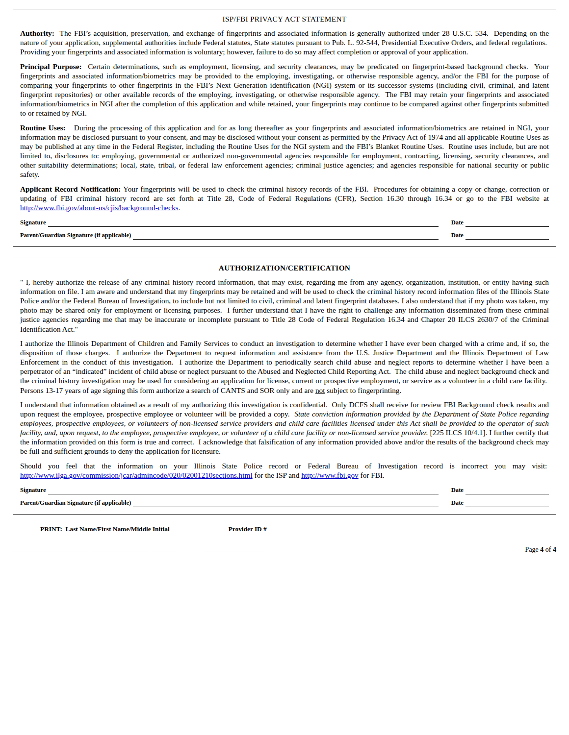ISP/FBI PRIVACY ACT STATEMENT
Authority: The FBI’s acquisition, preservation, and exchange of fingerprints and associated information is generally authorized under 28 U.S.C. 534. Depending on the nature of your application, supplemental authorities include Federal statutes, State statutes pursuant to Pub. L. 92-544, Presidential Executive Orders, and federal regulations. Providing your fingerprints and associated information is voluntary; however, failure to do so may affect completion or approval of your application.
Principal Purpose: Certain determinations, such as employment, licensing, and security clearances, may be predicated on fingerprint-based background checks. Your fingerprints and associated information/biometrics may be provided to the employing, investigating, or otherwise responsible agency, and/or the FBI for the purpose of comparing your fingerprints to other fingerprints in the FBI’s Next Generation identification (NGI) system or its successor systems (including civil, criminal, and latent fingerprint repositories) or other available records of the employing, investigating, or otherwise responsible agency. The FBI may retain your fingerprints and associated information/biometrics in NGI after the completion of this application and while retained, your fingerprints may continue to be compared against other fingerprints submitted to or retained by NGI.
Routine Uses: During the processing of this application and for as long thereafter as your fingerprints and associated information/biometrics are retained in NGI, your information may be disclosed pursuant to your consent, and may be disclosed without your consent as permitted by the Privacy Act of 1974 and all applicable Routine Uses as may be published at any time in the Federal Register, including the Routine Uses for the NGI system and the FBI’s Blanket Routine Uses. Routine uses include, but are not limited to, disclosures to: employing, governmental or authorized non-governmental agencies responsible for employment, contracting, licensing, security clearances, and other suitability determinations; local, state, tribal, or federal law enforcement agencies; criminal justice agencies; and agencies responsible for national security or public safety.
Applicant Record Notification: Your fingerprints will be used to check the criminal history records of the FBI. Procedures for obtaining a copy or change, correction or updating of FBI criminal history record are set forth at Title 28, Code of Federal Regulations (CFR), Section 16.30 through 16.34 or go to the FBI website at http://www.fbi.gov/about-us/cjis/background-checks.
Signature
Date
Parent/Guardian Signature (if applicable)
Date
AUTHORIZATION/CERTIFICATION
" I, hereby authorize the release of any criminal history record information, that may exist, regarding me from any agency, organization, institution, or entity having such information on file. I am aware and understand that my fingerprints may be retained and will be used to check the criminal history record information files of the Illinois State Police and/or the Federal Bureau of Investigation, to include but not limited to civil, criminal and latent fingerprint databases. I also understand that if my photo was taken, my photo may be shared only for employment or licensing purposes. I further understand that I have the right to challenge any information disseminated from these criminal justice agencies regarding me that may be inaccurate or incomplete pursuant to Title 28 Code of Federal Regulation 16.34 and Chapter 20 ILCS 2630/7 of the Criminal Identification Act."
I authorize the Illinois Department of Children and Family Services to conduct an investigation to determine whether I have ever been charged with a crime and, if so, the disposition of those charges. I authorize the Department to request information and assistance from the U.S. Justice Department and the Illinois Department of Law Enforcement in the conduct of this investigation. I authorize the Department to periodically search child abuse and neglect reports to determine whether I have been a perpetrator of an “indicated” incident of child abuse or neglect pursuant to the Abused and Neglected Child Reporting Act. The child abuse and neglect background check and the criminal history investigation may be used for considering an application for license, current or prospective employment, or service as a volunteer in a child care facility. Persons 13-17 years of age signing this form authorize a search of CANTS and SOR only and are not subject to fingerprinting.
I understand that information obtained as a result of my authorizing this investigation is confidential. Only DCFS shall receive for review FBI Background check results and upon request the employee, prospective employee or volunteer will be provided a copy. State conviction information provided by the Department of State Police regarding employees, prospective employees, or volunteers of non-licensed service providers and child care facilities licensed under this Act shall be provided to the operator of such facility, and, upon request, to the employee, prospective employee, or volunteer of a child care facility or non-licensed service provider. [225 ILCS 10/4.1]. I further certify that the information provided on this form is true and correct. I acknowledge that falsification of any information provided above and/or the results of the background check may be full and sufficient grounds to deny the application for licensure.
Should you feel that the information on your Illinois State Police record or Federal Bureau of Investigation record is incorrect you may visit: http://www.ilga.gov/commission/jcar/admincode/020/02001210sections.html for the ISP and http://www.fbi.gov for FBI.
Signature
Date
Parent/Guardian Signature (if applicable)
Date
PRINT: Last Name/First Name/Middle Initial Provider ID #
Page 4 of 4